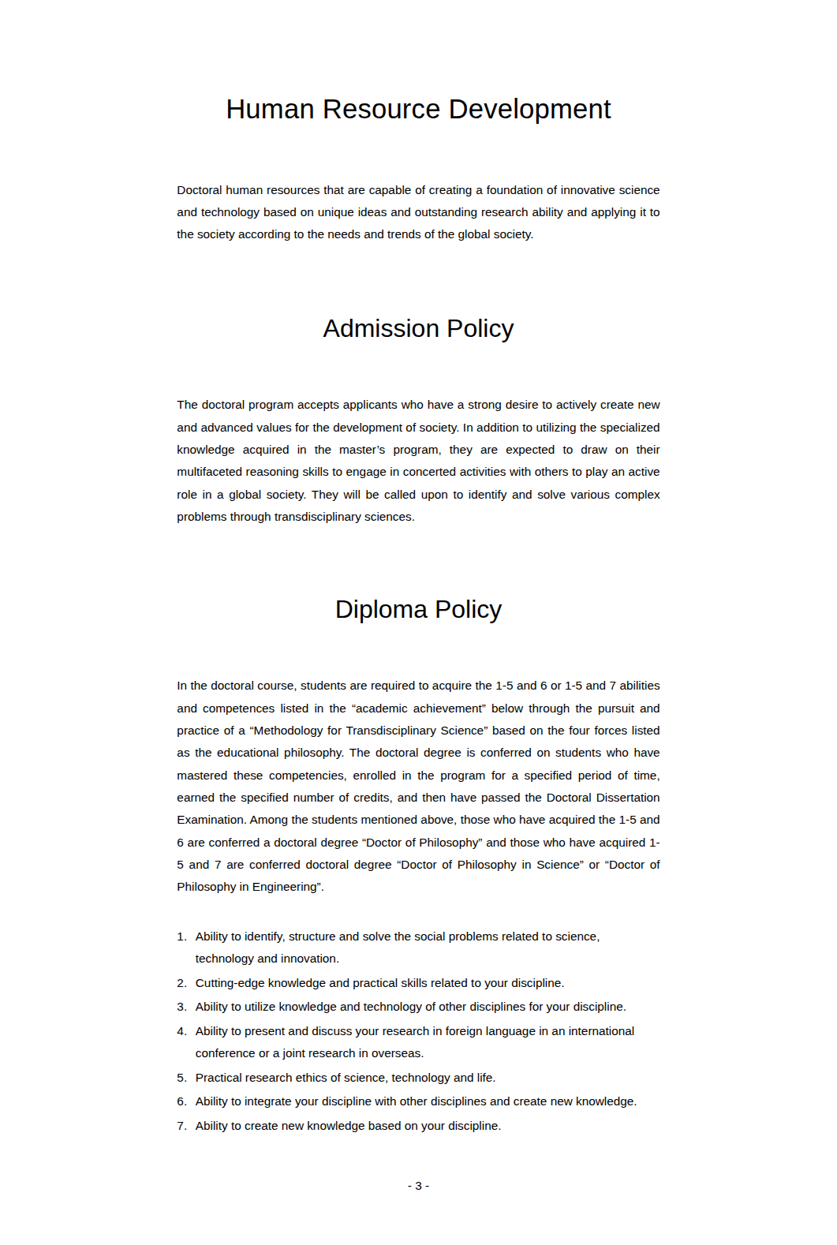Human Resource Development
Doctoral human resources that are capable of creating a foundation of innovative science and technology based on unique ideas and outstanding research ability and applying it to the society according to the needs and trends of the global society.
Admission Policy
The doctoral program accepts applicants who have a strong desire to actively create new and advanced values for the development of society. In addition to utilizing the specialized knowledge acquired in the master’s program, they are expected to draw on their multifaceted reasoning skills to engage in concerted activities with others to play an active role in a global society. They will be called upon to identify and solve various complex problems through transdisciplinary sciences.
Diploma Policy
In the doctoral course, students are required to acquire the 1-5 and 6 or 1-5 and 7 abilities and competences listed in the “academic achievement” below through the pursuit and practice of a “Methodology for Transdisciplinary Science” based on the four forces listed as the educational philosophy. The doctoral degree is conferred on students who have mastered these competencies, enrolled in the program for a specified period of time, earned the specified number of credits, and then have passed the Doctoral Dissertation Examination. Among the students mentioned above, those who have acquired the 1-5 and 6 are conferred a doctoral degree “Doctor of Philosophy” and those who have acquired 1-5 and 7 are conferred doctoral degree “Doctor of Philosophy in Science” or “Doctor of Philosophy in Engineering”.
Ability to identify, structure and solve the social problems related to science, technology and innovation.
Cutting-edge knowledge and practical skills related to your discipline.
Ability to utilize knowledge and technology of other disciplines for your discipline.
Ability to present and discuss your research in foreign language in an international conference or a joint research in overseas.
Practical research ethics of science, technology and life.
Ability to integrate your discipline with other disciplines and create new knowledge.
Ability to create new knowledge based on your discipline.
- 3 -